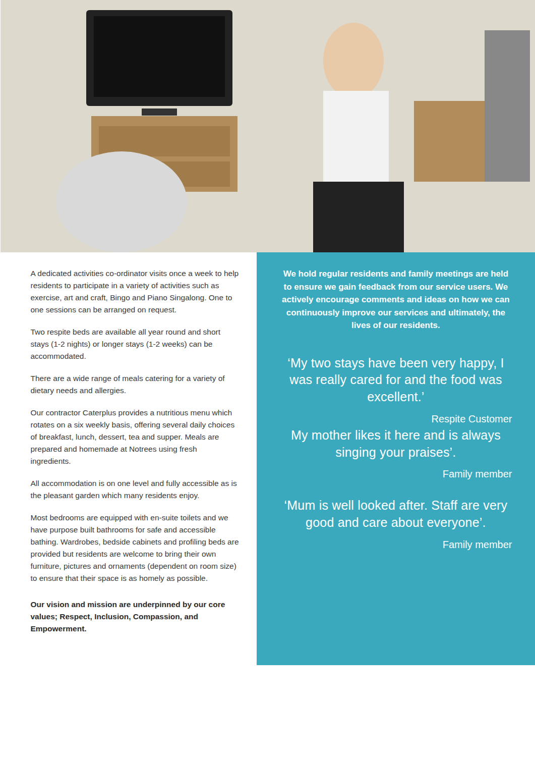A dedicated activities co-ordinator visits once a week to help residents to participate in a variety of activities such as exercise, art and craft, Bingo and Piano Singalong. One to one sessions can be arranged on request.
Two respite beds are available all year round and short stays (1-2 nights) or longer stays (1-2 weeks) can be accommodated.
There are a wide range of meals catering for a variety of dietary needs and allergies.
Our contractor Caterplus provides a nutritious menu which rotates on a six weekly basis, offering several daily choices of breakfast, lunch, dessert, tea and supper. Meals are prepared and homemade at Notrees using fresh ingredients.
All accommodation is on one level and fully accessible as is the pleasant garden which many residents enjoy.
Most bedrooms are equipped with en-suite toilets and we have purpose built bathrooms for safe and accessible bathing. Wardrobes, bedside cabinets and profiling beds are provided but residents are welcome to bring their own furniture, pictures and ornaments (dependent on room size) to ensure that their space is as homely as possible.
Our vision and mission are underpinned by our core values; Respect, Inclusion, Compassion, and Empowerment.
We hold regular residents and family meetings are held to ensure we gain feedback from our service users. We actively encourage comments and ideas on how we can continuously improve our services and ultimately, the lives of our residents.
‘My two stays have been very happy, I was really cared for and the food was excellent.’
Respite Customer
My mother likes it here and is always singing your praises’.
Family member
‘Mum is well looked after. Staff are very good and care about everyone’.
Family member